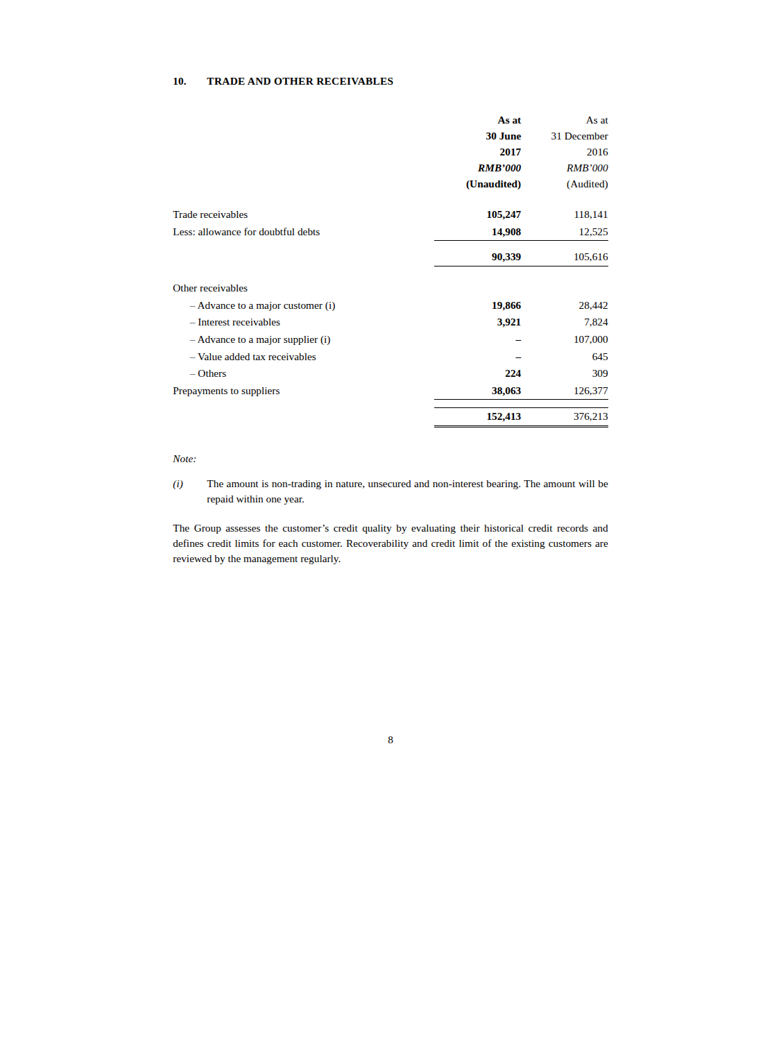10.
TRADE AND OTHER RECEIVABLES
| | As at | As at |
| | 30 June | 31 December |
| | 2017 | 2016 |
| | RMB’000 | RMB’000 |
| | (Unaudited) | (Audited) |
| Trade receivables | 105,247 | 118,141 |
| Less: allowance for doubtful debts | 14,908 | 12,525 |
| | 90,339 | 105,616 |
| Other receivables | | |
| – Advance to a major customer (i) | 19,866 | 28,442 |
| – Interest receivables | 3,921 | 7,824 |
| – Advance to a major supplier (i) | – | 107,000 |
| – Value added tax receivables | – | 645 |
| – Others | 224 | 309 |
| Prepayments to suppliers | 38,063 | 126,377 |
| | 152,413 | 376,213 |
Note:
(i)
The amount is non-trading in nature, unsecured and non-interest bearing. The amount will be repaid within one year.
The Group assesses the customer’s credit quality by evaluating their historical credit records and defines credit limits for each customer. Recoverability and credit limit of the existing customers are reviewed by the management regularly.
8